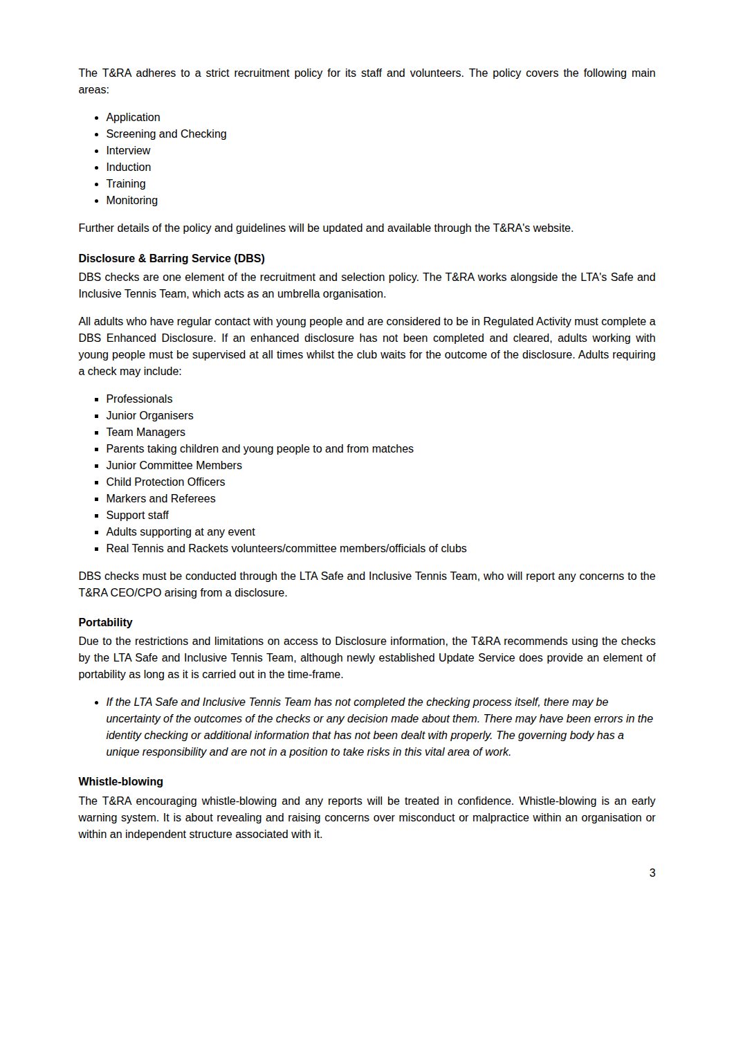The T&RA adheres to a strict recruitment policy for its staff and volunteers. The policy covers the following main areas:
Application
Screening and Checking
Interview
Induction
Training
Monitoring
Further details of the policy and guidelines will be updated and available through the T&RA's website.
Disclosure & Barring Service (DBS)
DBS checks are one element of the recruitment and selection policy. The T&RA works alongside the LTA's Safe and Inclusive Tennis Team, which acts as an umbrella organisation.
All adults who have regular contact with young people and are considered to be in Regulated Activity must complete a DBS Enhanced Disclosure. If an enhanced disclosure has not been completed and cleared, adults working with young people must be supervised at all times whilst the club waits for the outcome of the disclosure. Adults requiring a check may include:
Professionals
Junior Organisers
Team Managers
Parents taking children and young people to and from matches
Junior Committee Members
Child Protection Officers
Markers and Referees
Support staff
Adults supporting at any event
Real Tennis and Rackets volunteers/committee members/officials of clubs
DBS checks must be conducted through the LTA Safe and Inclusive Tennis Team, who will report any concerns to the T&RA CEO/CPO arising from a disclosure.
Portability
Due to the restrictions and limitations on access to Disclosure information, the T&RA recommends using the checks by the LTA Safe and Inclusive Tennis Team, although newly established Update Service does provide an element of portability as long as it is carried out in the time-frame.
If the LTA Safe and Inclusive Tennis Team has not completed the checking process itself, there may be uncertainty of the outcomes of the checks or any decision made about them. There may have been errors in the identity checking or additional information that has not been dealt with properly. The governing body has a unique responsibility and are not in a position to take risks in this vital area of work.
Whistle-blowing
The T&RA encouraging whistle-blowing and any reports will be treated in confidence. Whistle-blowing is an early warning system. It is about revealing and raising concerns over misconduct or malpractice within an organisation or within an independent structure associated with it.
3